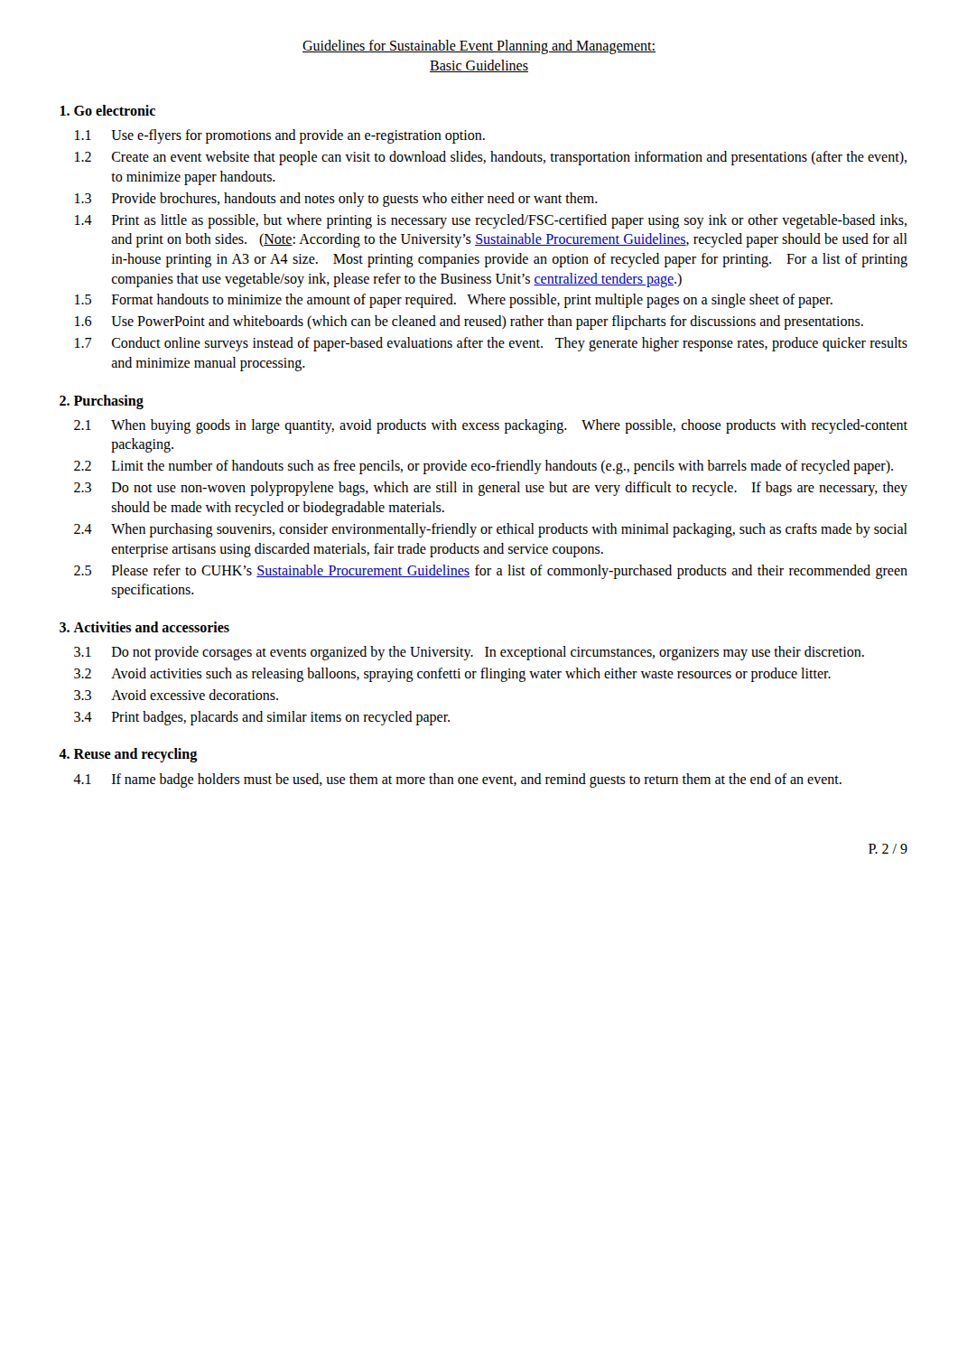Guidelines for Sustainable Event Planning and Management:
Basic Guidelines
Go electronic
1.1 Use e-flyers for promotions and provide an e-registration option.
1.2 Create an event website that people can visit to download slides, handouts, transportation information and presentations (after the event), to minimize paper handouts.
1.3 Provide brochures, handouts and notes only to guests who either need or want them.
1.4 Print as little as possible, but where printing is necessary use recycled/FSC-certified paper using soy ink or other vegetable-based inks, and print on both sides. (Note: According to the University’s Sustainable Procurement Guidelines, recycled paper should be used for all in-house printing in A3 or A4 size. Most printing companies provide an option of recycled paper for printing. For a list of printing companies that use vegetable/soy ink, please refer to the Business Unit’s centralized tenders page.)
1.5 Format handouts to minimize the amount of paper required. Where possible, print multiple pages on a single sheet of paper.
1.6 Use PowerPoint and whiteboards (which can be cleaned and reused) rather than paper flipcharts for discussions and presentations.
1.7 Conduct online surveys instead of paper-based evaluations after the event. They generate higher response rates, produce quicker results and minimize manual processing.
Purchasing
2.1 When buying goods in large quantity, avoid products with excess packaging. Where possible, choose products with recycled-content packaging.
2.2 Limit the number of handouts such as free pencils, or provide eco-friendly handouts (e.g., pencils with barrels made of recycled paper).
2.3 Do not use non-woven polypropylene bags, which are still in general use but are very difficult to recycle. If bags are necessary, they should be made with recycled or biodegradable materials.
2.4 When purchasing souvenirs, consider environmentally-friendly or ethical products with minimal packaging, such as crafts made by social enterprise artisans using discarded materials, fair trade products and service coupons.
2.5 Please refer to CUHK’s Sustainable Procurement Guidelines for a list of commonly-purchased products and their recommended green specifications.
Activities and accessories
3.1 Do not provide corsages at events organized by the University. In exceptional circumstances, organizers may use their discretion.
3.2 Avoid activities such as releasing balloons, spraying confetti or flinging water which either waste resources or produce litter.
3.3 Avoid excessive decorations.
3.4 Print badges, placards and similar items on recycled paper.
Reuse and recycling
4.1 If name badge holders must be used, use them at more than one event, and remind guests to return them at the end of an event.
P. 2 / 9